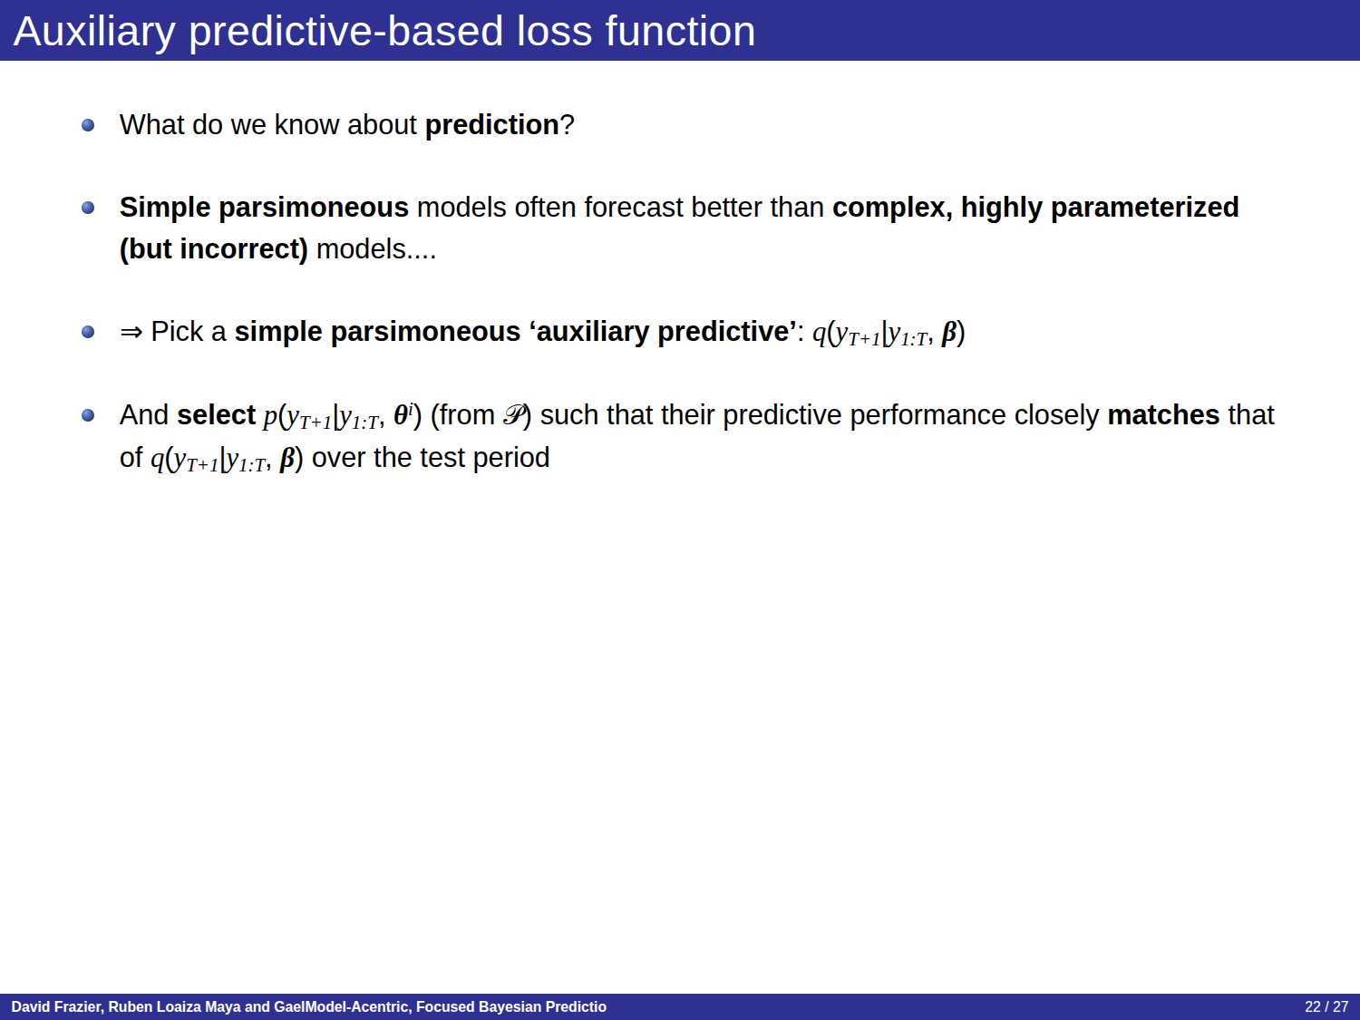Auxiliary predictive-based loss function
What do we know about prediction?
Simple parsimoneous models often forecast better than complex, highly parameterized (but incorrect) models....
⇒ Pick a simple parsimoneous ‘auxiliary predictive’: q(yT+1|y1:T, β)
And select p(yT+1|y1:T, θi) (from 𝒫) such that their predictive performance closely matches that of q(yT+1|y1:T, β) over the test period
David Frazier, Ruben Loaiza Maya and GaelModel-Acentric, Focused Bayesian Predictio 22 / 27